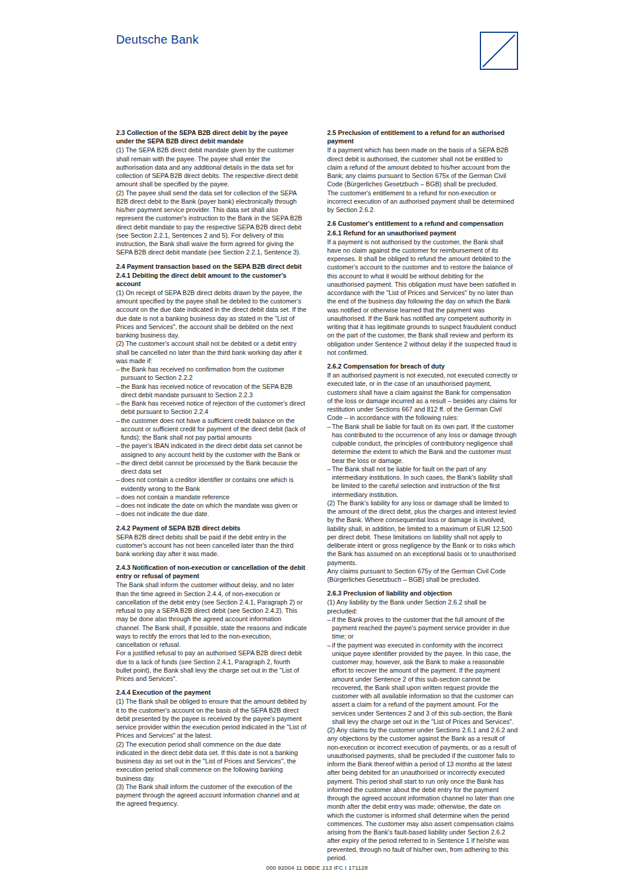Deutsche Bank
2.3 Collection of the SEPA B2B direct debit by the payee under the SEPA B2B direct debit mandate
(1) The SEPA B2B direct debit mandate given by the customer shall remain with the payee. The payee shall enter the authorisation data and any additional details in the data set for collection of SEPA B2B direct debits. The respective direct debit amount shall be specified by the payee.
(2) The payee shall send the data set for collection of the SEPA B2B direct debit to the Bank (payer bank) electronically through his/her payment service provider. This data set shall also represent the customer's instruction to the Bank in the SEPA B2B direct debit mandate to pay the respective SEPA B2B direct debit (see Section 2.2.1, Sentences 2 and 5). For delivery of this instruction, the Bank shall waive the form agreed for giving the SEPA B2B direct debit mandate (see Section 2.2.1, Sentence 3).
2.4 Payment transaction based on the SEPA B2B direct debit
2.4.1 Debiting the direct debit amount to the customer's account
(1) On receipt of SEPA B2B direct debits drawn by the payee, the amount specified by the payee shall be debited to the customer's account on the due date indicated in the direct debit data set. If the due date is not a banking business day as stated in the "List of Prices and Services", the account shall be debited on the next banking business day.
(2) The customer's account shall not be debited or a debit entry shall be cancelled no later than the third bank working day after it was made if:
the Bank has received no confirmation from the customer pursuant to Section 2.2.2
the Bank has received notice of revocation of the SEPA B2B direct debit mandate pursuant to Section 2.2.3
the Bank has received notice of rejection of the customer's direct debit pursuant to Section 2.2.4
the customer does not have a sufficient credit balance on the account or sufficient credit for payment of the direct debit (lack of funds); the Bank shall not pay partial amounts
the payer's IBAN indicated in the direct debit data set cannot be assigned to any account held by the customer with the Bank or
the direct debit cannot be processed by the Bank because the direct data set
does not contain a creditor identifier or contains one which is evidently wrong to the Bank
does not contain a mandate reference
does not indicate the date on which the mandate was given or
does not indicate the due date.
2.4.2 Payment of SEPA B2B direct debits
SEPA B2B direct debits shall be paid if the debit entry in the customer's account has not been cancelled later than the third bank working day after it was made.
2.4.3 Notification of non-execution or cancellation of the debit entry or refusal of payment
The Bank shall inform the customer without delay, and no later than the time agreed in Section 2.4.4, of non-execution or cancellation of the debit entry (see Section 2.4.1, Paragraph 2) or refusal to pay a SEPA B2B direct debit (see Section 2.4.2). This may be done also through the agreed account information channel. The Bank shall, if possible, state the reasons and indicate ways to rectify the errors that led to the non-execution, cancellation or refusal.
For a justified refusal to pay an authorised SEPA B2B direct debit due to a lack of funds (see Section 2.4.1, Paragraph 2, fourth bullet point), the Bank shall levy the charge set out in the "List of Prices and Services".
2.4.4 Execution of the payment
(1) The Bank shall be obliged to ensure that the amount debited by it to the customer's account on the basis of the SEPA B2B direct debit presented by the payee is received by the payee's payment service provider within the execution period indicated in the "List of Prices and Services" at the latest.
(2) The execution period shall commence on the due date indicated in the direct debit data set. If this date is not a banking business day as set out in the "List of Prices and Services", the execution period shall commence on the following banking business day.
(3) The Bank shall inform the customer of the execution of the payment through the agreed account information channel and at the agreed frequency.
2.5 Preclusion of entitlement to a refund for an authorised payment
If a payment which has been made on the basis of a SEPA B2B direct debit is authorised, the customer shall not be entitled to claim a refund of the amount debited to his/her account from the Bank; any claims pursuant to Section 675x of the German Civil Code (Bürgerliches Gesetzbuch – BGB) shall be precluded.
The customer's entitlement to a refund for non-execution or incorrect execution of an authorised payment shall be determined by Section 2.6.2.
2.6 Customer's entitlement to a refund and compensation
2.6.1 Refund for an unauthorised payment
If a payment is not authorised by the customer, the Bank shall have no claim against the customer for reimbursement of its expenses. It shall be obliged to refund the amount debited to the customer's account to the customer and to restore the balance of this account to what it would be without debiting for the unauthorised payment. This obligation must have been satisfied in accordance with the "List of Prices and Services" by no later than the end of the business day following the day on which the Bank was notified or otherwise learned that the payment was unauthorised. If the Bank has notified any competent authority in writing that it has legitimate grounds to suspect fraudulent conduct on the part of the customer, the Bank shall review and perform its obligation under Sentence 2 without delay if the suspected fraud is not confirmed.
2.6.2 Compensation for breach of duty
If an authorised payment is not executed, not executed correctly or executed late, or in the case of an unauthorised payment, customers shall have a claim against the Bank for compensation of the loss or damage incurred as a result – besides any claims for restitution under Sections 667 and 812 ff. of the German Civil Code – in accordance with the following rules:
The Bank shall be liable for fault on its own part. If the customer has contributed to the occurrence of any loss or damage through culpable conduct, the principles of contributory negligence shall determine the extent to which the Bank and the customer must bear the loss or damage.
The Bank shall not be liable for fault on the part of any intermediary institutions. In such cases, the Bank's liability shall be limited to the careful selection and instruction of the first intermediary institution.
(2) The Bank's liability for any loss or damage shall be limited to the amount of the direct debit, plus the charges and interest levied by the Bank. Where consequential loss or damage is involved, liability shall, in addition, be limited to a maximum of EUR 12,500 per direct debit. These limitations on liability shall not apply to deliberate intent or gross negligence by the Bank or to risks which the Bank has assumed on an exceptional basis or to unauthorised payments.
Any claims pursuant to Section 675y of the German Civil Code (Bürgerliches Gesetzbuch – BGB) shall be precluded.
2.6.3 Preclusion of liability and objection
(1) Any liability by the Bank under Section 2.6.2 shall be precluded:
if the Bank proves to the customer that the full amount of the payment reached the payee's payment service provider in due time; or
if the payment was executed in conformity with the incorrect unique payee identifier provided by the payee. In this case, the customer may, however, ask the Bank to make a reasonable effort to recover the amount of the payment. If the payment amount under Sentence 2 of this sub-section cannot be recovered, the Bank shall upon written request provide the customer with all available information so that the customer can assert a claim for a refund of the payment amount. For the services under Sentences 2 and 3 of this sub-section, the Bank shall levy the charge set out in the "List of Prices and Services".
(2) Any claims by the customer under Sections 2.6.1 and 2.6.2 and any objections by the customer against the Bank as a result of non-execution or incorrect execution of payments, or as a result of unauthorised payments, shall be precluded if the customer fails to inform the Bank thereof within a period of 13 months at the latest after being debited for an unauthorised or incorrectly executed payment. This period shall start to run only once the Bank has informed the customer about the debit entry for the payment through the agreed account information channel no later than one month after the debit entry was made; otherwise, the date on which the customer is informed shall determine when the period commences. The customer may also assert compensation claims arising from the Bank's fault-based liability under Section 2.6.2 after expiry of the period referred to in Sentence 1 if he/she was prevented, through no fault of his/her own, from adhering to this period.
000 92004 11 DBDE 213 IFC I 171128